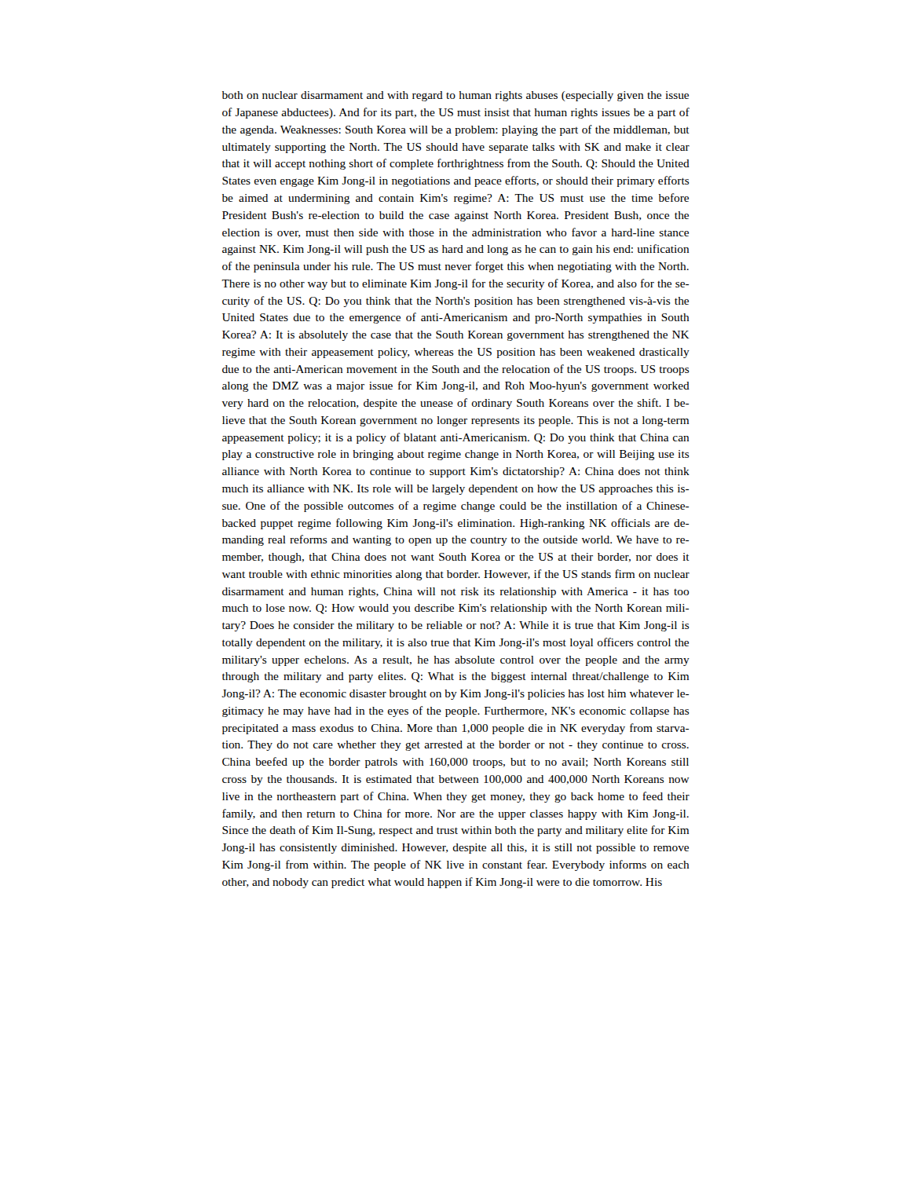both on nuclear disarmament and with regard to human rights abuses (especially given the issue of Japanese abductees). And for its part, the US must insist that human rights issues be a part of the agenda. Weaknesses: South Korea will be a problem: playing the part of the middleman, but ultimately supporting the North. The US should have separate talks with SK and make it clear that it will accept nothing short of complete forthrightness from the South. Q: Should the United States even engage Kim Jong-il in negotiations and peace efforts, or should their primary efforts be aimed at undermining and contain Kim's regime? A: The US must use the time before President Bush's re-election to build the case against North Korea. President Bush, once the election is over, must then side with those in the administration who favor a hard-line stance against NK. Kim Jong-il will push the US as hard and long as he can to gain his end: unification of the peninsula under his rule. The US must never forget this when negotiating with the North. There is no other way but to eliminate Kim Jong-il for the security of Korea, and also for the security of the US. Q: Do you think that the North's position has been strengthened vis-à-vis the United States due to the emergence of anti-Americanism and pro-North sympathies in South Korea? A: It is absolutely the case that the South Korean government has strengthened the NK regime with their appeasement policy, whereas the US position has been weakened drastically due to the anti-American movement in the South and the relocation of the US troops. US troops along the DMZ was a major issue for Kim Jong-il, and Roh Moo-hyun's government worked very hard on the relocation, despite the unease of ordinary South Koreans over the shift. I believe that the South Korean government no longer represents its people. This is not a long-term appeasement policy; it is a policy of blatant anti-Americanism. Q: Do you think that China can play a constructive role in bringing about regime change in North Korea, or will Beijing use its alliance with North Korea to continue to support Kim's dictatorship? A: China does not think much its alliance with NK. Its role will be largely dependent on how the US approaches this issue. One of the possible outcomes of a regime change could be the instillation of a Chinese-backed puppet regime following Kim Jong-il's elimination. High-ranking NK officials are demanding real reforms and wanting to open up the country to the outside world. We have to remember, though, that China does not want South Korea or the US at their border, nor does it want trouble with ethnic minorities along that border. However, if the US stands firm on nuclear disarmament and human rights, China will not risk its relationship with America - it has too much to lose now. Q: How would you describe Kim's relationship with the North Korean military? Does he consider the military to be reliable or not? A: While it is true that Kim Jong-il is totally dependent on the military, it is also true that Kim Jong-il's most loyal officers control the military's upper echelons. As a result, he has absolute control over the people and the army through the military and party elites. Q: What is the biggest internal threat/challenge to Kim Jong-il? A: The economic disaster brought on by Kim Jong-il's policies has lost him whatever legitimacy he may have had in the eyes of the people. Furthermore, NK's economic collapse has precipitated a mass exodus to China. More than 1,000 people die in NK everyday from starvation. They do not care whether they get arrested at the border or not - they continue to cross. China beefed up the border patrols with 160,000 troops, but to no avail; North Koreans still cross by the thousands. It is estimated that between 100,000 and 400,000 North Koreans now live in the northeastern part of China. When they get money, they go back home to feed their family, and then return to China for more. Nor are the upper classes happy with Kim Jong-il. Since the death of Kim Il-Sung, respect and trust within both the party and military elite for Kim Jong-il has consistently diminished. However, despite all this, it is still not possible to remove Kim Jong-il from within. The people of NK live in constant fear. Everybody informs on each other, and nobody can predict what would happen if Kim Jong-il were to die tomorrow. His